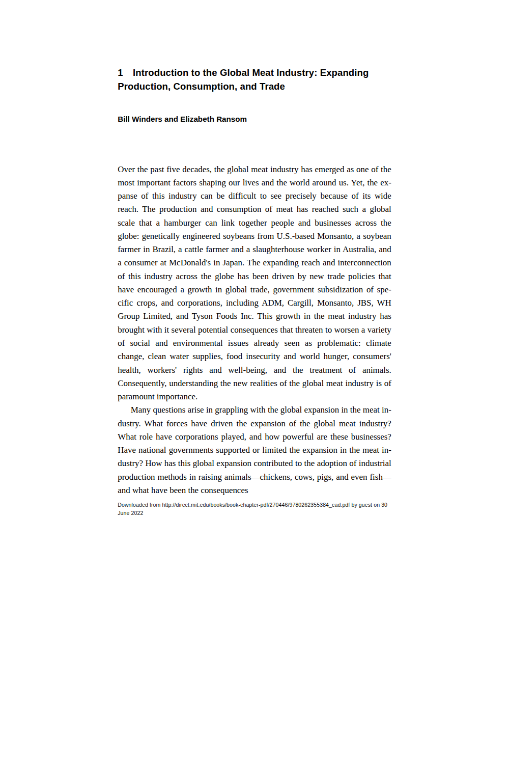1 Introduction to the Global Meat Industry: Expanding Production, Consumption, and Trade
Bill Winders and Elizabeth Ransom
Over the past five decades, the global meat industry has emerged as one of the most important factors shaping our lives and the world around us. Yet, the expanse of this industry can be difficult to see precisely because of its wide reach. The production and consumption of meat has reached such a global scale that a hamburger can link together people and businesses across the globe: genetically engineered soybeans from U.S.-based Monsanto, a soybean farmer in Brazil, a cattle farmer and a slaughterhouse worker in Australia, and a consumer at McDonald's in Japan. The expanding reach and interconnection of this industry across the globe has been driven by new trade policies that have encouraged a growth in global trade, government subsidization of specific crops, and corporations, including ADM, Cargill, Monsanto, JBS, WH Group Limited, and Tyson Foods Inc. This growth in the meat industry has brought with it several potential consequences that threaten to worsen a variety of social and environmental issues already seen as problematic: climate change, clean water supplies, food insecurity and world hunger, consumers' health, workers' rights and well-being, and the treatment of animals. Consequently, understanding the new realities of the global meat industry is of paramount importance.
Many questions arise in grappling with the global expansion in the meat industry. What forces have driven the expansion of the global meat industry? What role have corporations played, and how powerful are these businesses? Have national governments supported or limited the expansion in the meat industry? How has this global expansion contributed to the adoption of industrial production methods in raising animals—chickens, cows, pigs, and even fish—and what have been the consequences
Downloaded from http://direct.mit.edu/books/book-chapter-pdf/270446/9780262355384_cad.pdf by guest on 30 June 2022